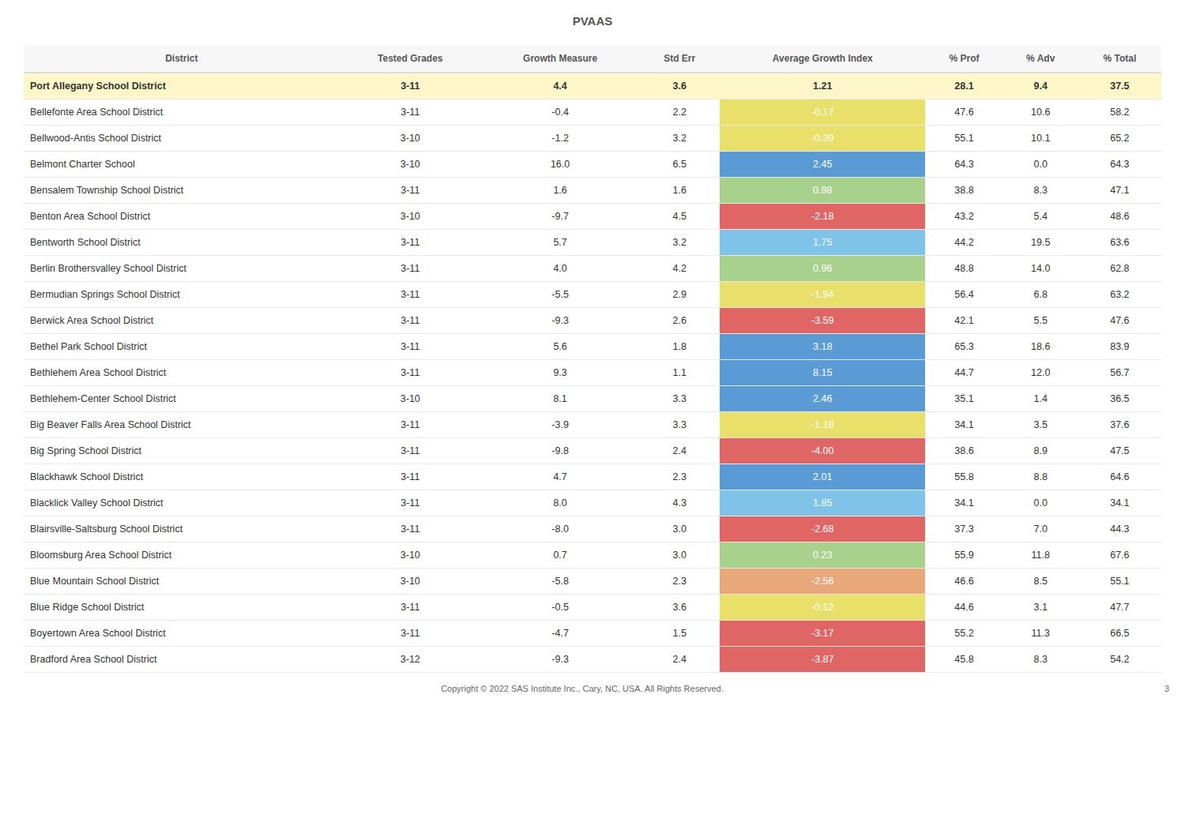PVAAS
| District | Tested Grades | Growth Measure | Std Err | Average Growth Index | % Prof | % Adv | % Total |
| --- | --- | --- | --- | --- | --- | --- | --- |
| Port Allegany School District | 3-11 | 4.4 | 3.6 | 1.21 | 28.1 | 9.4 | 37.5 |
| Bellefonte Area School District | 3-11 | -0.4 | 2.2 | -0.17 | 47.6 | 10.6 | 58.2 |
| Bellwood-Antis School District | 3-10 | -1.2 | 3.2 | -0.39 | 55.1 | 10.1 | 65.2 |
| Belmont Charter School | 3-10 | 16.0 | 6.5 | 2.45 | 64.3 | 0.0 | 64.3 |
| Bensalem Township School District | 3-11 | 1.6 | 1.6 | 0.98 | 38.8 | 8.3 | 47.1 |
| Benton Area School District | 3-10 | -9.7 | 4.5 | -2.18 | 43.2 | 5.4 | 48.6 |
| Bentworth School District | 3-11 | 5.7 | 3.2 | 1.75 | 44.2 | 19.5 | 63.6 |
| Berlin Brothersvalley School District | 3-11 | 4.0 | 4.2 | 0.96 | 48.8 | 14.0 | 62.8 |
| Bermudian Springs School District | 3-11 | -5.5 | 2.9 | -1.94 | 56.4 | 6.8 | 63.2 |
| Berwick Area School District | 3-11 | -9.3 | 2.6 | -3.59 | 42.1 | 5.5 | 47.6 |
| Bethel Park School District | 3-11 | 5.6 | 1.8 | 3.18 | 65.3 | 18.6 | 83.9 |
| Bethlehem Area School District | 3-11 | 9.3 | 1.1 | 8.15 | 44.7 | 12.0 | 56.7 |
| Bethlehem-Center School District | 3-10 | 8.1 | 3.3 | 2.46 | 35.1 | 1.4 | 36.5 |
| Big Beaver Falls Area School District | 3-11 | -3.9 | 3.3 | -1.18 | 34.1 | 3.5 | 37.6 |
| Big Spring School District | 3-11 | -9.8 | 2.4 | -4.00 | 38.6 | 8.9 | 47.5 |
| Blackhawk School District | 3-11 | 4.7 | 2.3 | 2.01 | 55.8 | 8.8 | 64.6 |
| Blacklick Valley School District | 3-11 | 8.0 | 4.3 | 1.85 | 34.1 | 0.0 | 34.1 |
| Blairsville-Saltsburg School District | 3-11 | -8.0 | 3.0 | -2.68 | 37.3 | 7.0 | 44.3 |
| Bloomsburg Area School District | 3-10 | 0.7 | 3.0 | 0.23 | 55.9 | 11.8 | 67.6 |
| Blue Mountain School District | 3-10 | -5.8 | 2.3 | -2.56 | 46.6 | 8.5 | 55.1 |
| Blue Ridge School District | 3-11 | -0.5 | 3.6 | -0.12 | 44.6 | 3.1 | 47.7 |
| Boyertown Area School District | 3-11 | -4.7 | 1.5 | -3.17 | 55.2 | 11.3 | 66.5 |
| Bradford Area School District | 3-12 | -9.3 | 2.4 | -3.87 | 45.8 | 8.3 | 54.2 |
Copyright © 2022 SAS Institute Inc., Cary, NC, USA. All Rights Reserved. 3